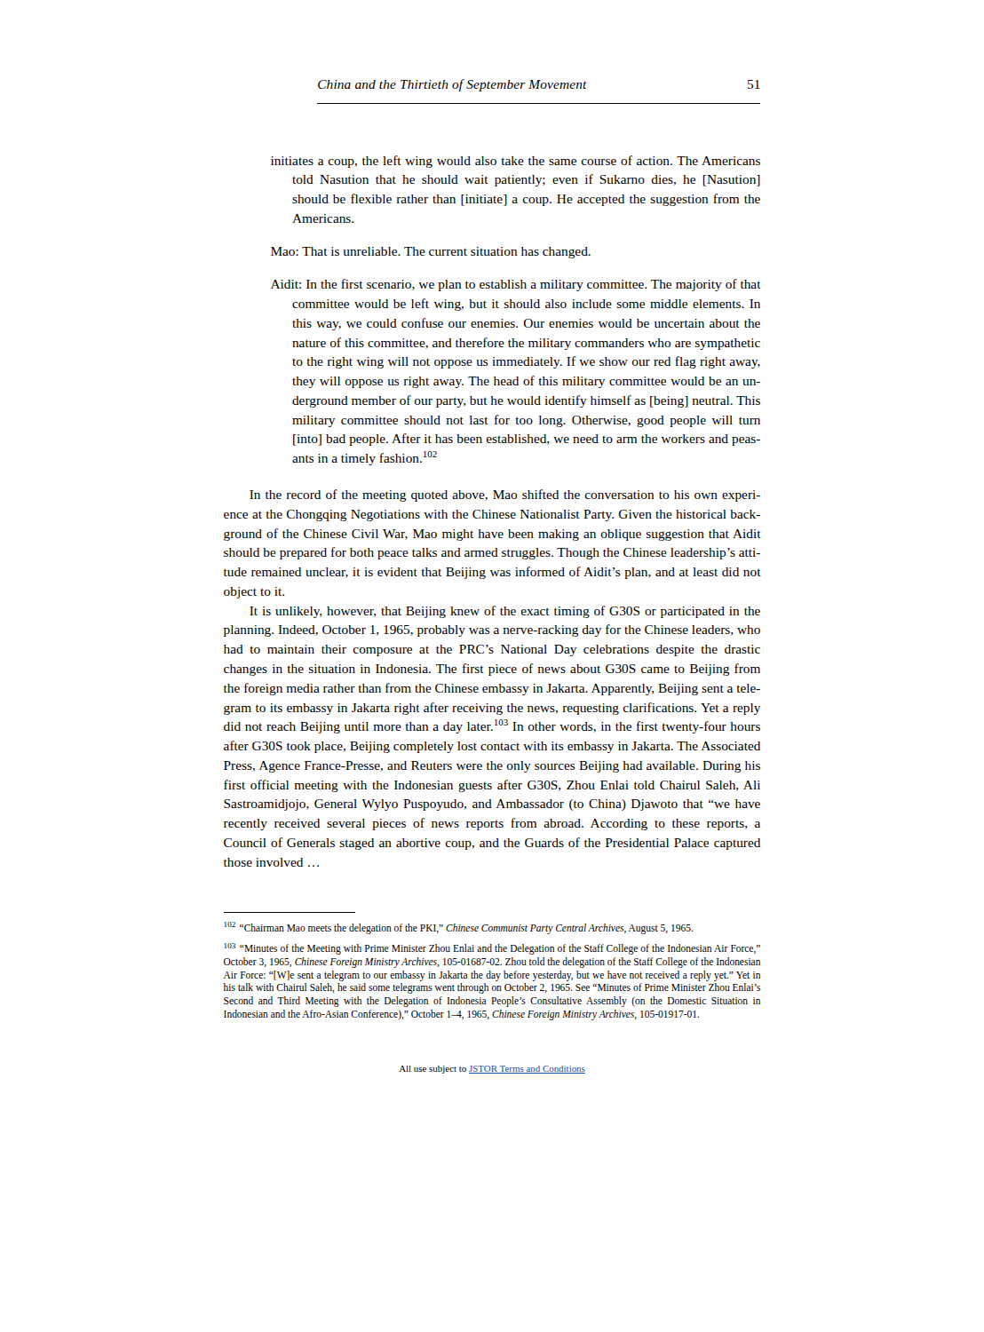China and the Thirtieth of September Movement 51
initiates a coup, the left wing would also take the same course of action. The Americans told Nasution that he should wait patiently; even if Sukarno dies, he [Nasution] should be flexible rather than [initiate] a coup. He accepted the suggestion from the Americans.
Mao: That is unreliable. The current situation has changed.
Aidit: In the first scenario, we plan to establish a military committee. The majority of that committee would be left wing, but it should also include some middle elements. In this way, we could confuse our enemies. Our enemies would be uncertain about the nature of this committee, and therefore the military commanders who are sympathetic to the right wing will not oppose us immediately. If we show our red flag right away, they will oppose us right away. The head of this military committee would be an underground member of our party, but he would identify himself as [being] neutral. This military committee should not last for too long. Otherwise, good people will turn [into] bad people. After it has been established, we need to arm the workers and peasants in a timely fashion.102
In the record of the meeting quoted above, Mao shifted the conversation to his own experience at the Chongqing Negotiations with the Chinese Nationalist Party. Given the historical background of the Chinese Civil War, Mao might have been making an oblique suggestion that Aidit should be prepared for both peace talks and armed struggles. Though the Chinese leadership’s attitude remained unclear, it is evident that Beijing was informed of Aidit’s plan, and at least did not object to it.
It is unlikely, however, that Beijing knew of the exact timing of G30S or participated in the planning. Indeed, October 1, 1965, probably was a nerve-racking day for the Chinese leaders, who had to maintain their composure at the PRC’s National Day celebrations despite the drastic changes in the situation in Indonesia. The first piece of news about G30S came to Beijing from the foreign media rather than from the Chinese embassy in Jakarta. Apparently, Beijing sent a telegram to its embassy in Jakarta right after receiving the news, requesting clarifications. Yet a reply did not reach Beijing until more than a day later.103 In other words, in the first twenty-four hours after G30S took place, Beijing completely lost contact with its embassy in Jakarta. The Associated Press, Agence France-Presse, and Reuters were the only sources Beijing had available. During his first official meeting with the Indonesian guests after G30S, Zhou Enlai told Chairul Saleh, Ali Sastroamidjojo, General Wylyo Puspoyudo, and Ambassador (to China) Djawoto that “we have recently received several pieces of news reports from abroad. According to these reports, a Council of Generals staged an abortive coup, and the Guards of the Presidential Palace captured those involved …
102 “Chairman Mao meets the delegation of the PKI,” Chinese Communist Party Central Archives, August 5, 1965.
103 “Minutes of the Meeting with Prime Minister Zhou Enlai and the Delegation of the Staff College of the Indonesian Air Force,” October 3, 1965, Chinese Foreign Ministry Archives, 105-01687-02. Zhou told the delegation of the Staff College of the Indonesian Air Force: “[W]e sent a telegram to our embassy in Jakarta the day before yesterday, but we have not received a reply yet.” Yet in his talk with Chairul Saleh, he said some telegrams went through on October 2, 1965. See “Minutes of Prime Minister Zhou Enlai’s Second and Third Meeting with the Delegation of Indonesia People’s Consultative Assembly (on the Domestic Situation in Indonesian and the Afro-Asian Conference),” October 1–4, 1965, Chinese Foreign Ministry Archives, 105-01917-01.
All use subject to JSTOR Terms and Conditions